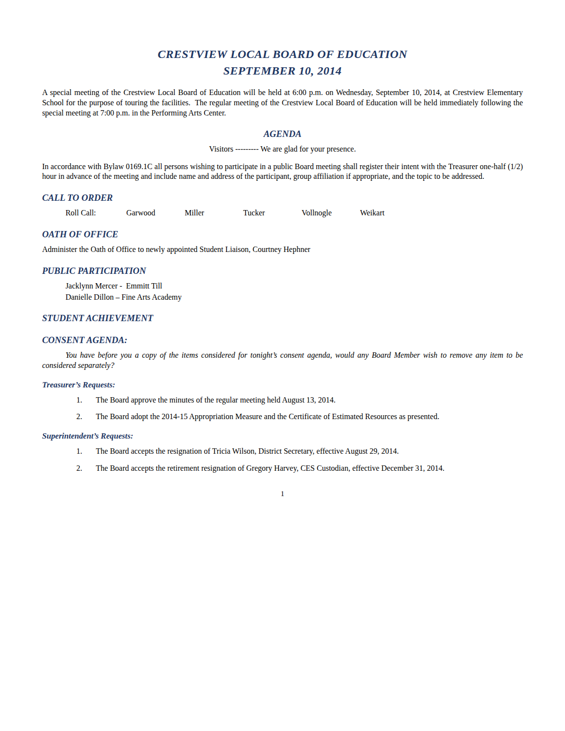CRESTVIEW LOCAL BOARD OF EDUCATION
SEPTEMBER 10, 2014
A special meeting of the Crestview Local Board of Education will be held at 6:00 p.m. on Wednesday, September 10, 2014, at Crestview Elementary School for the purpose of touring the facilities. The regular meeting of the Crestview Local Board of Education will be held immediately following the special meeting at 7:00 p.m. in the Performing Arts Center.
AGENDA
Visitors --------- We are glad for your presence.
In accordance with Bylaw 0169.1C all persons wishing to participate in a public Board meeting shall register their intent with the Treasurer one-half (1/2) hour in advance of the meeting and include name and address of the participant, group affiliation if appropriate, and the topic to be addressed.
CALL TO ORDER
Roll Call: Garwood Miller Tucker Vollnogle Weikart
OATH OF OFFICE
Administer the Oath of Office to newly appointed Student Liaison, Courtney Hephner
PUBLIC PARTICIPATION
Jacklynn Mercer - Emmitt Till
Danielle Dillon – Fine Arts Academy
STUDENT ACHIEVEMENT
CONSENT AGENDA:
You have before you a copy of the items considered for tonight’s consent agenda, would any Board Member wish to remove any item to be considered separately?
Treasurer’s Requests:
The Board approve the minutes of the regular meeting held August 13, 2014.
The Board adopt the 2014-15 Appropriation Measure and the Certificate of Estimated Resources as presented.
Superintendent’s Requests:
The Board accepts the resignation of Tricia Wilson, District Secretary, effective August 29, 2014.
The Board accepts the retirement resignation of Gregory Harvey, CES Custodian, effective December 31, 2014.
1